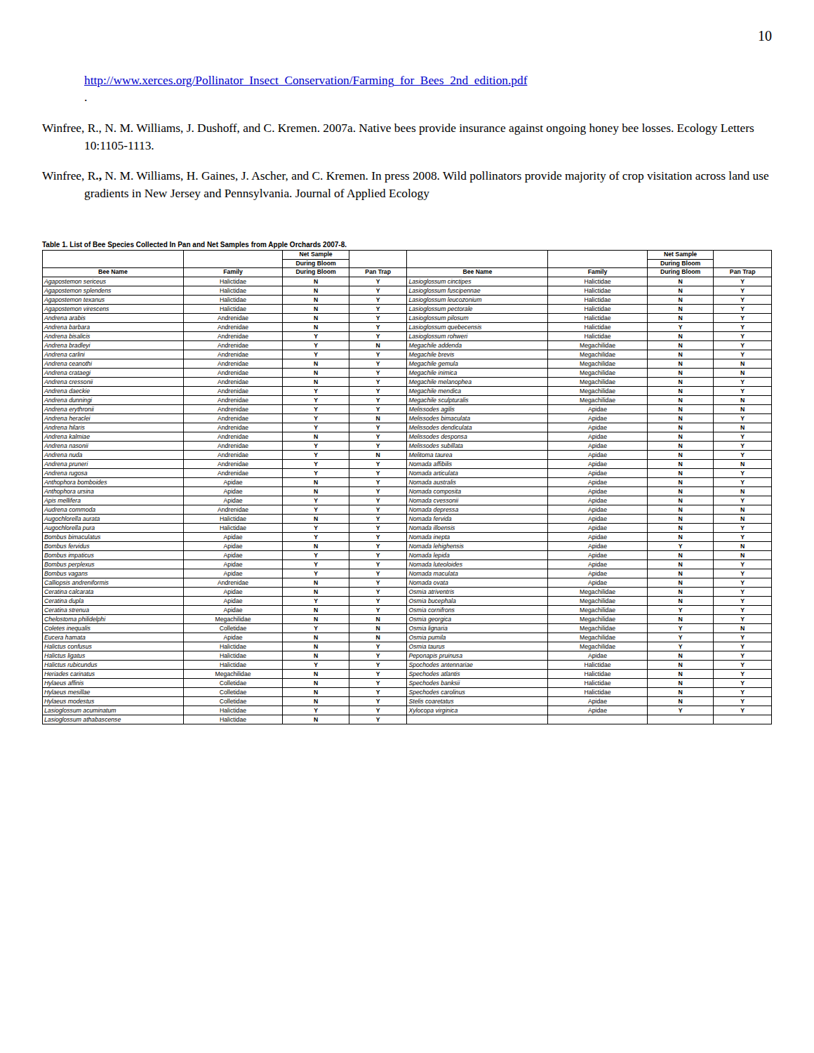10
http://www.xerces.org/Pollinator_Insect_Conservation/Farming_for_Bees_2nd_edition.pdf
.
Winfree, R., N. M. Williams, J. Dushoff, and C. Kremen. 2007a. Native bees provide insurance against ongoing honey bee losses. Ecology Letters 10:1105-1113.
Winfree, R., N. M. Williams, H. Gaines, J. Ascher, and C. Kremen. In press 2008. Wild pollinators provide majority of crop visitation across land use gradients in New Jersey and Pennsylvania. Journal of Applied Ecology
Table 1. List of Bee Species Collected In Pan and Net Samples from Apple Orchards 2007-8.
| | | Net Sample | | | | Net Sample | |
| --- | --- | --- | --- | --- | --- | --- | --- |
| During Bloom | During Bloom |
| Bee Name | Family | During Bloom | Pan Trap | Bee Name | Family | During Bloom | Pan Trap |
| Agapostemon sericeus | Halictidae | N | Y | Lasioglossum cinctipes | Halictidae | N | Y |
| Agapostemon splendens | Halictidae | N | Y | Lasioglossum fuscipennae | Halictidae | N | Y |
| Agapostemon texanus | Halictidae | N | Y | Lasioglossum leucozonium | Halictidae | N | Y |
| Agapostemon virescens | Halictidae | N | Y | Lasioglossum pectorale | Halictidae | N | Y |
| Andrena arabis | Andrenidae | N | Y | Lasioglossum pilosum | Halictidae | N | Y |
| Andrena barbara | Andrenidae | N | Y | Lasioglossum quebecensis | Halictidae | Y | Y |
| Andrena bisalicis | Andrenidae | Y | Y | Lasioglossum rohweri | Halictidae | N | Y |
| Andrena bradleyi | Andrenidae | Y | N | Megachile addenda | Megachilidae | N | Y |
| Andrena carlini | Andrenidae | Y | Y | Megachile brevis | Megachilidae | N | Y |
| Andrena ceanothi | Andrenidae | N | Y | Megachile gemula | Megachilidae | N | N |
| Andrena crataegi | Andrenidae | N | Y | Megachile inimica | Megachilidae | N | N |
| Andrena cressonii | Andrenidae | N | Y | Megachile melanophea | Megachilidae | N | Y |
| Andrena daeckie | Andrenidae | Y | Y | Megachile mendica | Megachilidae | N | Y |
| Andrena dunningi | Andrenidae | Y | Y | Megachile sculpturalis | Megachilidae | N | N |
| Andrena erythronii | Andrenidae | Y | Y | Melissodes agilis | Apidae | N | N |
| Andrena heraclei | Andrenidae | Y | N | Melissodes bimaculata | Apidae | N | Y |
| Andrena hilaris | Andrenidae | Y | Y | Melissodes dendiculata | Apidae | N | N |
| Andrena kalmiae | Andrenidae | N | Y | Melissodes desponsa | Apidae | N | Y |
| Andrena nasonii | Andrenidae | Y | Y | Melissodes subillata | Apidae | N | Y |
| Andrena nuda | Andrenidae | Y | N | Melitoma taurea | Apidae | N | Y |
| Andrena pruneri | Andrenidae | Y | Y | Nomada affibilis | Apidae | N | N |
| Andrena rugosa | Andrenidae | Y | Y | Nomada articulata | Apidae | N | Y |
| Anthophora bomboides | Apidae | N | Y | Nomada australis | Apidae | N | Y |
| Anthophora ursina | Apidae | N | Y | Nomada composita | Apidae | N | N |
| Apis mellifera | Apidae | Y | Y | Nomada cvessonii | Apidae | N | Y |
| Audrena commoda | Andrenidae | Y | Y | Nomada depressa | Apidae | N | N |
| Augochlorella aurata | Halictidae | N | Y | Nomada fervida | Apidae | N | N |
| Augochlorella pura | Halictidae | Y | Y | Nomada illoensis | Apidae | N | Y |
| Bombus bimaculatus | Apidae | Y | Y | Nomada inepta | Apidae | N | Y |
| Bombus fervidus | Apidae | N | Y | Nomada lehighensis | Apidae | Y | N |
| Bombus impaticus | Apidae | Y | Y | Nomada lepida | Apidae | N | N |
| Bombus perplexus | Apidae | Y | Y | Nomada luteoloides | Apidae | N | Y |
| Bombus vagans | Apidae | Y | Y | Nomada maculata | Apidae | N | Y |
| Calliopsis andreniformis | Andrenidae | N | Y | Nomada ovata | Apidae | N | Y |
| Ceratina calcarata | Apidae | N | Y | Osmia atriventris | Megachilidae | N | Y |
| Ceratina dupla | Apidae | Y | Y | Osmia bucephala | Megachilidae | N | Y |
| Ceratina strenua | Apidae | N | Y | Osmia cornifrons | Megachilidae | Y | Y |
| Chelostoma philidelphi | Megachilidae | N | N | Osmia georgica | Megachilidae | N | Y |
| Coletes inequalis | Colletidae | Y | N | Osmia lignaria | Megachilidae | Y | N |
| Eucera hamata | Apidae | N | N | Osmia pumila | Megachilidae | Y | Y |
| Halictus confusus | Halictidae | N | Y | Osmia taurus | Megachilidae | Y | Y |
| Halictus ligatus | Halictidae | N | Y | Peponapis pruinusa | Apidae | N | Y |
| Halictus rubicundus | Halictidae | Y | Y | Spochodes antennariae | Halictidae | N | Y |
| Heriades carinatus | Megachilidae | N | Y | Spechodes atlantis | Halictidae | N | Y |
| Hylaeus affinis | Colletidae | N | Y | Spechodes banksii | Halictidae | N | Y |
| Hylaeus mesillae | Colletidae | N | Y | Spechodes carolinus | Halictidae | N | Y |
| Hylaeus modestus | Colletidae | N | Y | Stelis coaretatus | Apidae | N | Y |
| Lasioglossum acuminatum | Halictidae | Y | Y | Xylocopa virginica | Apidae | Y | Y |
| Lasioglossum athabascense | Halictidae | N | Y | | | | |